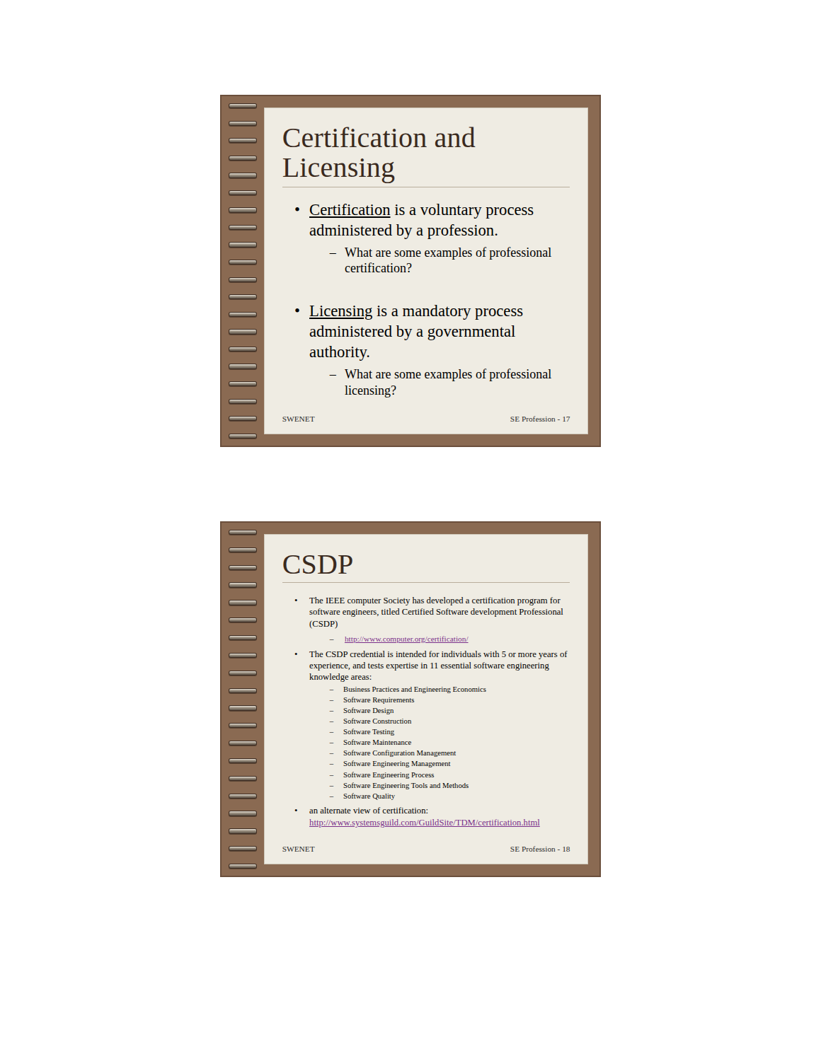Certification and Licensing
Certification is a voluntary process administered by a profession.
What are some examples of professional certification?
Licensing is a mandatory process administered by a governmental authority.
What are some examples of professional licensing?
SWENET
SE Profession - 17
CSDP
The IEEE computer Society has developed a certification program for software engineers, titled Certified Software development Professional (CSDP)
http://www.computer.org/certification/
The CSDP credential is intended for individuals with 5 or more years of experience, and tests expertise in 11 essential software engineering knowledge areas:
Business Practices and Engineering Economics
Software Requirements
Software Design
Software Construction
Software Testing
Software Maintenance
Software Configuration Management
Software Engineering Management
Software Engineering Process
Software Engineering Tools and Methods
Software Quality
an alternate view of certification:
http://www.systemsguild.com/GuildSite/TDM/certification.html
SWENET
SE Profession - 18